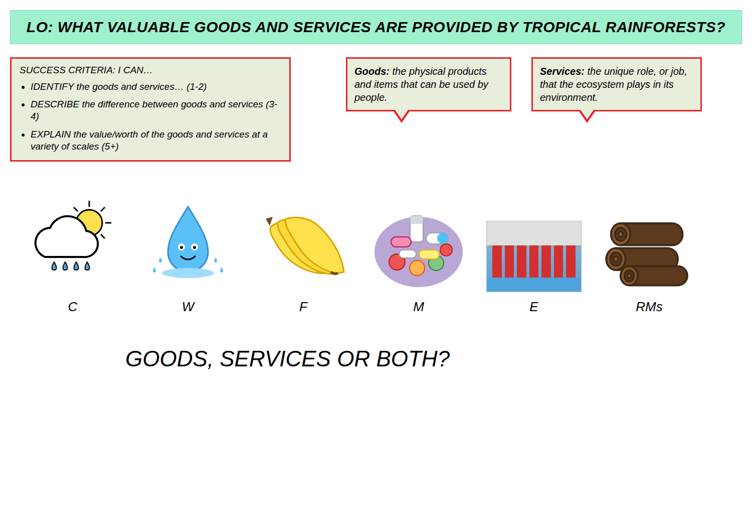LO: WHAT VALUABLE GOODS AND SERVICES ARE PROVIDED BY TROPICAL RAINFORESTS?
SUCCESS CRITERIA: I CAN…
IDENTIFY the goods and services… (1-2)
DESCRIBE the difference between goods and services (3-4)
EXPLAIN the value/worth of the goods and services at a variety of scales (5+)
Goods: the physical products and items that can be used by people.
Services: the unique role, or job, that the ecosystem plays in its environment.
C
W
F
M
E
RMs
GOODS, SERVICES OR BOTH?